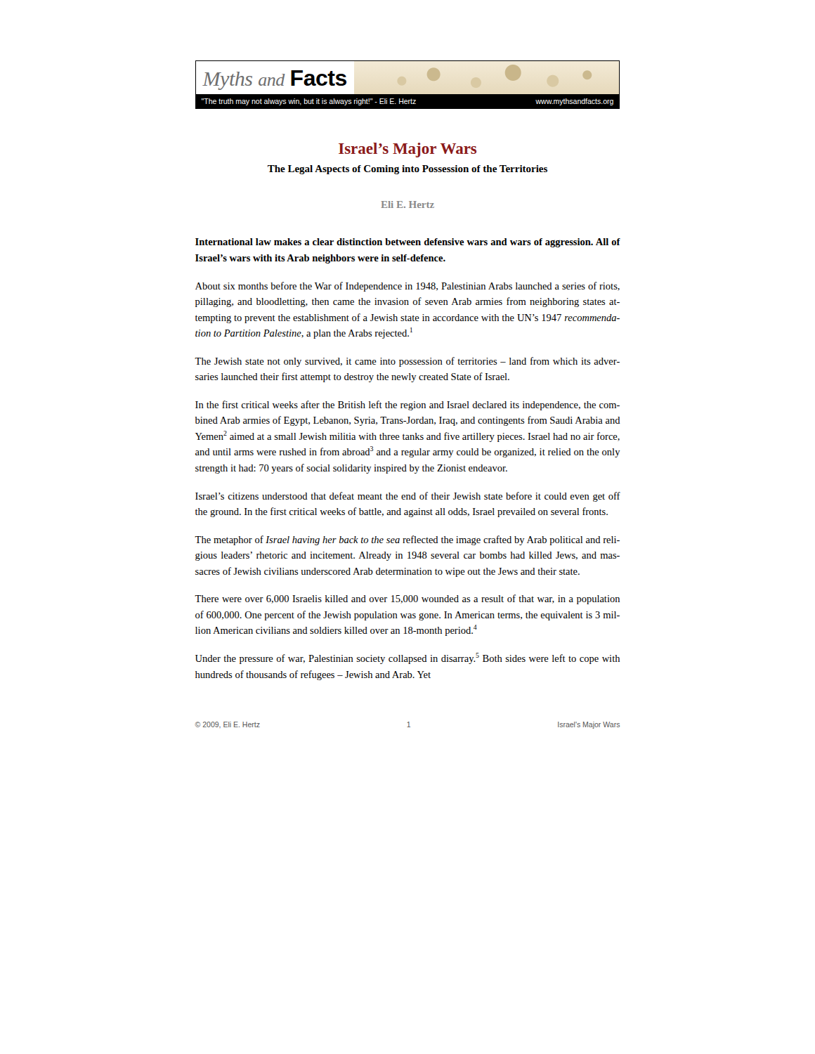Myths and Facts
"The truth may not always win, but it is always right!" - Eli E. Hertz www.mythsandfacts.org
Israel’s Major Wars
The Legal Aspects of Coming into Possession of the Territories
Eli E. Hertz
International law makes a clear distinction between defensive wars and wars of aggression. All of Israel’s wars with its Arab neighbors were in self-defence.
About six months before the War of Independence in 1948, Palestinian Arabs launched a series of riots, pillaging, and bloodletting, then came the invasion of seven Arab armies from neighboring states attempting to prevent the establishment of a Jewish state in accordance with the UN’s 1947 recommendation to Partition Palestine, a plan the Arabs rejected.1
The Jewish state not only survived, it came into possession of territories – land from which its adversaries launched their first attempt to destroy the newly created State of Israel.
In the first critical weeks after the British left the region and Israel declared its independence, the combined Arab armies of Egypt, Lebanon, Syria, Trans-Jordan, Iraq, and contingents from Saudi Arabia and Yemen2 aimed at a small Jewish militia with three tanks and five artillery pieces. Israel had no air force, and until arms were rushed in from abroad3 and a regular army could be organized, it relied on the only strength it had: 70 years of social solidarity inspired by the Zionist endeavor.
Israel’s citizens understood that defeat meant the end of their Jewish state before it could even get off the ground. In the first critical weeks of battle, and against all odds, Israel prevailed on several fronts.
The metaphor of Israel having her back to the sea reflected the image crafted by Arab political and religious leaders’ rhetoric and incitement. Already in 1948 several car bombs had killed Jews, and massacres of Jewish civilians underscored Arab determination to wipe out the Jews and their state.
There were over 6,000 Israelis killed and over 15,000 wounded as a result of that war, in a population of 600,000. One percent of the Jewish population was gone. In American terms, the equivalent is 3 million American civilians and soldiers killed over an 18-month period.4
Under the pressure of war, Palestinian society collapsed in disarray.5 Both sides were left to cope with hundreds of thousands of refugees – Jewish and Arab. Yet
© 2009, Eli E. Hertz
1
Israel's Major Wars